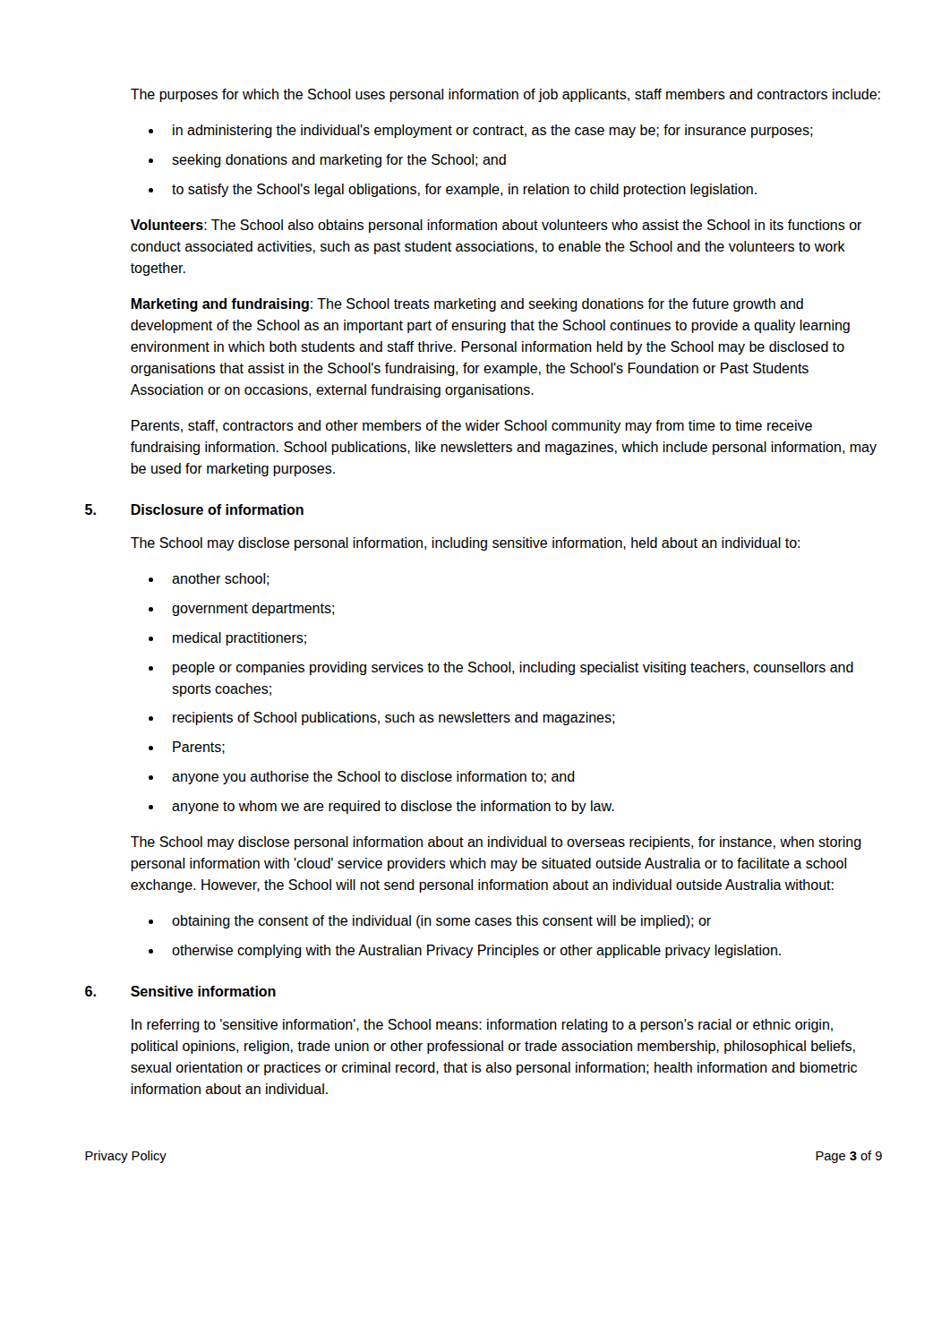The purposes for which the School uses personal information of job applicants, staff members and contractors include:
in administering the individual's employment or contract, as the case may be; for insurance purposes;
seeking donations and marketing for the School; and
to satisfy the School's legal obligations, for example, in relation to child protection legislation.
Volunteers: The School also obtains personal information about volunteers who assist the School in its functions or conduct associated activities, such as past student associations, to enable the School and the volunteers to work together.
Marketing and fundraising: The School treats marketing and seeking donations for the future growth and development of the School as an important part of ensuring that the School continues to provide a quality learning environment in which both students and staff thrive. Personal information held by the School may be disclosed to organisations that assist in the School's fundraising, for example, the School's Foundation or Past Students Association or on occasions, external fundraising organisations.
Parents, staff, contractors and other members of the wider School community may from time to time receive fundraising information. School publications, like newsletters and magazines, which include personal information, may be used for marketing purposes.
5. Disclosure of information
The School may disclose personal information, including sensitive information, held about an individual to:
another school;
government departments;
medical practitioners;
people or companies providing services to the School, including specialist visiting teachers, counsellors and sports coaches;
recipients of School publications, such as newsletters and magazines;
Parents;
anyone you authorise the School to disclose information to; and
anyone to whom we are required to disclose the information to by law.
The School may disclose personal information about an individual to overseas recipients, for instance, when storing personal information with 'cloud' service providers which may be situated outside Australia or to facilitate a school exchange. However, the School will not send personal information about an individual outside Australia without:
obtaining the consent of the individual (in some cases this consent will be implied); or
otherwise complying with the Australian Privacy Principles or other applicable privacy legislation.
6. Sensitive information
In referring to 'sensitive information', the School means: information relating to a person's racial or ethnic origin, political opinions, religion, trade union or other professional or trade association membership, philosophical beliefs, sexual orientation or practices or criminal record, that is also personal information; health information and biometric information about an individual.
Privacy Policy Page 3 of 9